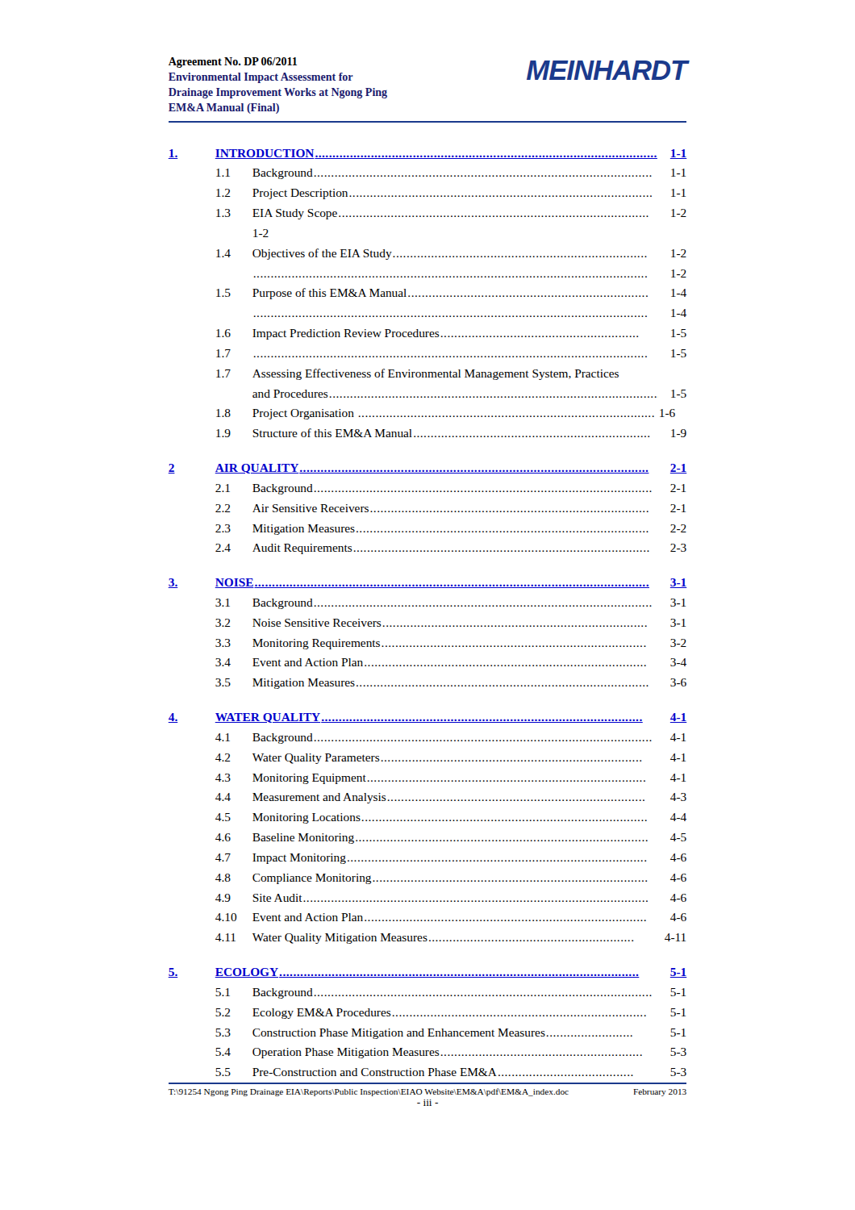Agreement No. DP 06/2011
Environmental Impact Assessment for
Drainage Improvement Works at Ngong Ping
EM&A Manual (Final)
MEINHARDT
1. INTRODUCTION .................................................................................................. 1-1
1.1 Background ................................................................................................. 1-1
1.2 Project Description ....................................................................................... 1-1
1.3 EIA Study Scope ......................................................................................... 1-2
1-2
1.4 Objectives of the EIA Study ......................................................................... 1-2
................................................................................................................. 1-2
1.5 Purpose of this EM&A Manual ..................................................................... 1-4
................................................................................................................. 1-4
1.6 Impact Prediction Review Procedures ......................................................... 1-5
1.7 ................................................................................................................. 1-5
1.7 Assessing Effectiveness of Environmental Management System, Practices
and Procedures ............................................................................................... 1-5
1.8 Project Organisation span ..................................................................................... 1-6
1.9 Structure of this EM&A Manual .................................................................... 1-9
2 AIR QUALITY .................................................................................................... 2-1
2.1 Background ................................................................................................. 2-1
2.2 Air Sensitive Receivers ................................................................................ 2-1
2.3 Mitigation Measures .................................................................................... 2-2
2.4 Audit Requirements ..................................................................................... 2-3
3. NOISE ................................................................................................................. 3-1
3.1 Background ................................................................................................. 3-1
3.2 Noise Sensitive Receivers ............................................................................ 3-1
3.3 Monitoring Requirements ............................................................................ 3-2
3.4 Event and Action Plan ................................................................................. 3-4
3.5 Mitigation Measures .................................................................................... 3-6
4. WATER QUALITY ............................................................................................ 4-1
4.1 Background ................................................................................................. 4-1
4.2 Water Quality Parameters ........................................................................... 4-1
4.3 Monitoring Equipment ................................................................................ 4-1
4.4 Measurement and Analysis .......................................................................... 4-3
4.5 Monitoring Locations .................................................................................. 4-4
4.6 Baseline Monitoring .................................................................................... 4-5
4.7 Impact Monitoring ...................................................................................... 4-6
4.8 Compliance Monitoring ............................................................................... 4-6
4.9 Site Audit ................................................................................................... 4-6
4.10 Event and Action Plan ................................................................................. 4-6
4.11 Water Quality Mitigation Measures ........................................................... 4-11
5. ECOLOGY ....................................................................................................... 5-1
5.1 Background ................................................................................................. 5-1
5.2 Ecology EM&A Procedures ......................................................................... 5-1
5.3 Construction Phase Mitigation and Enhancement Measures ......................... 5-1
5.4 Operation Phase Mitigation Measures .......................................................... 5-3
5.5 Pre-Construction and Construction Phase EM&A ....................................... 5-3
T:\91254 Ngong Ping Drainage EIA\Reports\Public Inspection\EIAO Website\EM&A\pdf\EM&A_index.doc
February 2013
- iii -